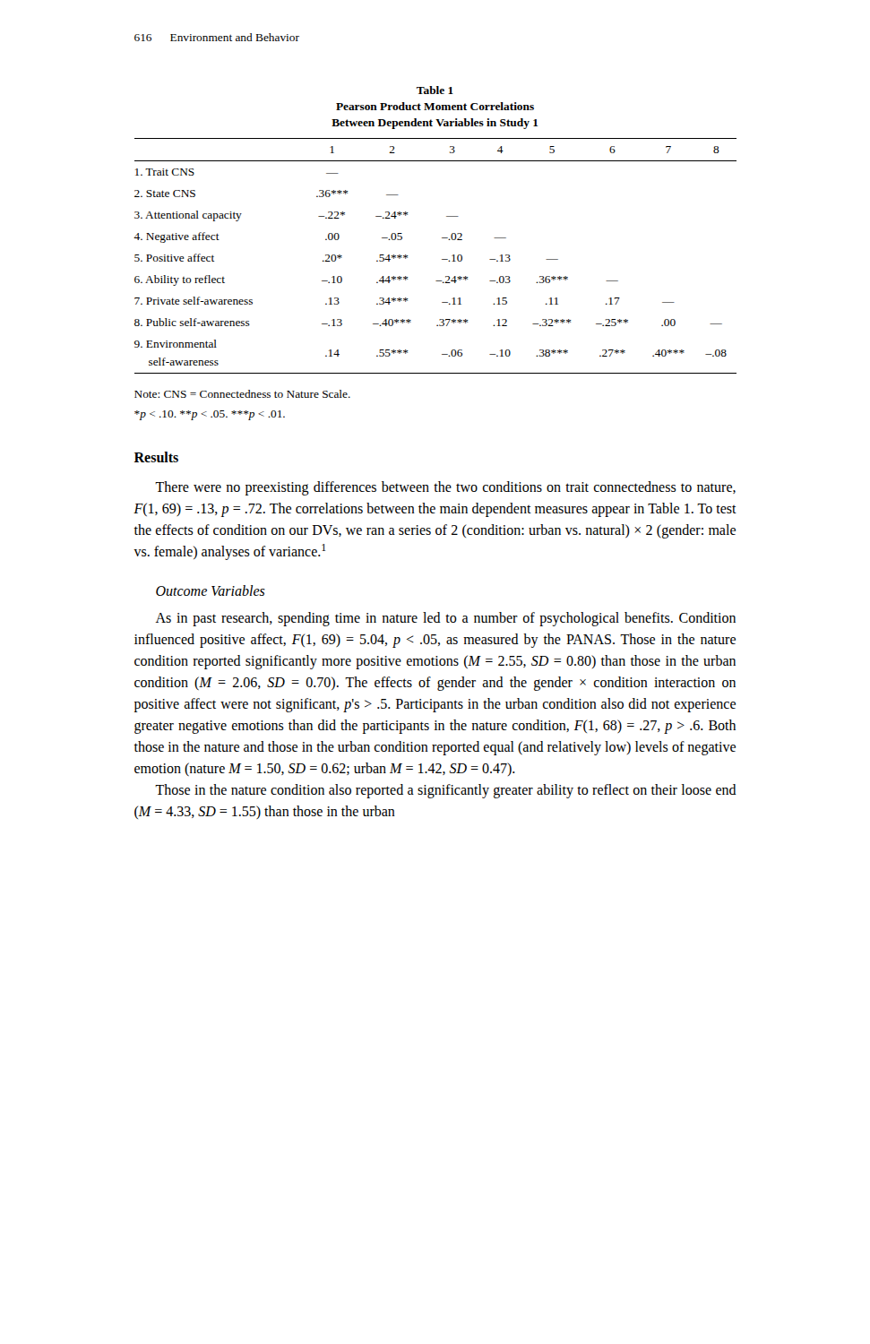616 Environment and Behavior
Table 1 Pearson Product Moment Correlations Between Dependent Variables in Study 1
| | 1 | 2 | 3 | 4 | 5 | 6 | 7 | 8 |
| --- | --- | --- | --- | --- | --- | --- | --- | --- |
| 1. Trait CNS | — | | | | | | | |
| 2. State CNS | .36*** | — | | | | | | |
| 3. Attentional capacity | –.22* | –.24** | — | | | | | |
| 4. Negative affect | .00 | –.05 | –.02 | — | | | | |
| 5. Positive affect | .20* | .54*** | –.10 | –.13 | — | | | |
| 6. Ability to reflect | –.10 | .44*** | –.24** | –.03 | .36*** | — | | |
| 7. Private self-awareness | .13 | .34*** | –.11 | .15 | .11 | .17 | — | |
| 8. Public self-awareness | –.13 | –.40*** | .37*** | .12 | –.32*** | –.25** | .00 | — |
| 9. Environmental self-awareness | .14 | .55*** | –.06 | –.10 | .38*** | .27** | .40*** | –.08 |
Note: CNS = Connectedness to Nature Scale.
*p < .10. **p < .05. ***p < .01.
Results
There were no preexisting differences between the two conditions on trait connectedness to nature, F(1, 69) = .13, p = .72. The correlations between the main dependent measures appear in Table 1. To test the effects of condition on our DVs, we ran a series of 2 (condition: urban vs. natural) × 2 (gender: male vs. female) analyses of variance.1
Outcome Variables
As in past research, spending time in nature led to a number of psychological benefits. Condition influenced positive affect, F(1, 69) = 5.04, p < .05, as measured by the PANAS. Those in the nature condition reported significantly more positive emotions (M = 2.55, SD = 0.80) than those in the urban condition (M = 2.06, SD = 0.70). The effects of gender and the gender × condition interaction on positive affect were not significant, p's > .5. Participants in the urban condition also did not experience greater negative emotions than did the participants in the nature condition, F(1, 68) = .27, p > .6. Both those in the nature and those in the urban condition reported equal (and relatively low) levels of negative emotion (nature M = 1.50, SD = 0.62; urban M = 1.42, SD = 0.47).
Those in the nature condition also reported a significantly greater ability to reflect on their loose end (M = 4.33, SD = 1.55) than those in the urban